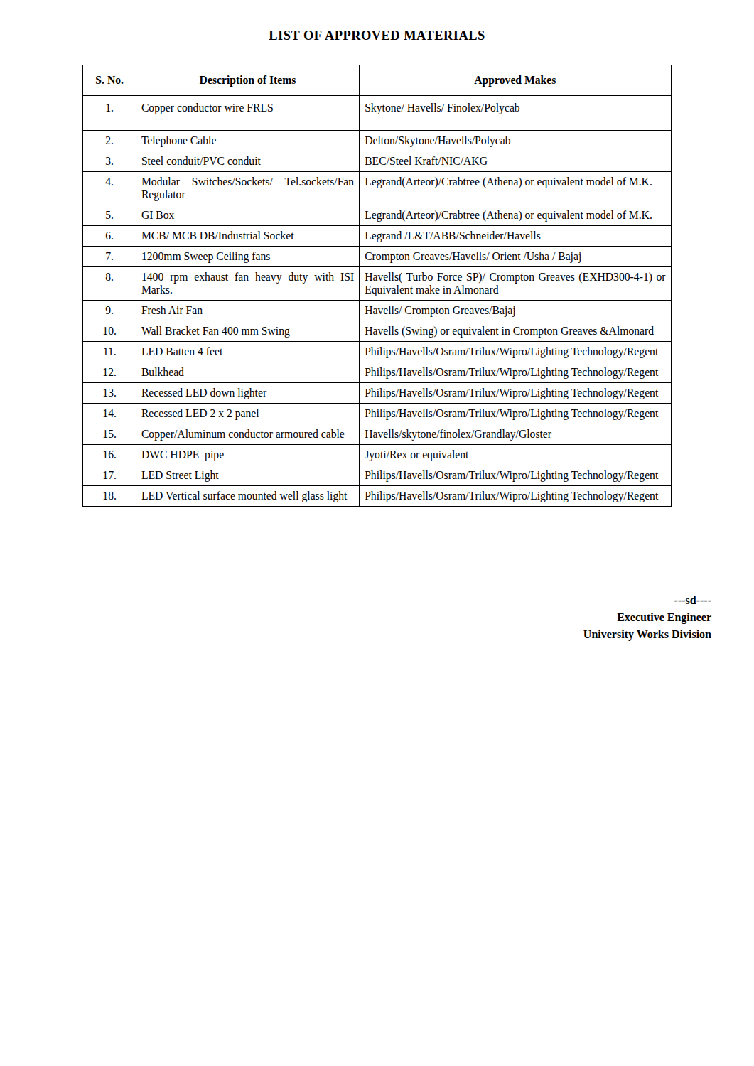LIST OF APPROVED MATERIALS
| S. No. | Description of Items | Approved Makes |
| --- | --- | --- |
| 1. | Copper conductor wire FRLS | Skytone/ Havells/ Finolex/Polycab |
| 2. | Telephone Cable | Delton/Skytone/Havells/Polycab |
| 3. | Steel conduit/PVC conduit | BEC/Steel Kraft/NIC/AKG |
| 4. | Modular Switches/Sockets/ Tel.sockets/Fan Regulator | Legrand(Arteor)/Crabtree (Athena) or equivalent model of M.K. |
| 5. | GI Box | Legrand(Arteor)/Crabtree (Athena) or equivalent model of M.K. |
| 6. | MCB/ MCB DB/Industrial Socket | Legrand /L&T/ABB/Schneider/Havells |
| 7. | 1200mm Sweep Ceiling fans | Crompton Greaves/Havells/ Orient /Usha / Bajaj |
| 8. | 1400 rpm exhaust fan heavy duty with ISI Marks. | Havells( Turbo Force SP)/ Crompton Greaves (EXHD300-4-1) or Equivalent make in Almonard |
| 9. | Fresh Air Fan | Havells/ Crompton Greaves/Bajaj |
| 10. | Wall Bracket Fan 400 mm Swing | Havells (Swing) or equivalent in Crompton Greaves &Almonard |
| 11. | LED Batten 4 feet | Philips/Havells/Osram/Trilux/Wipro/Lighting Technology/Regent |
| 12. | Bulkhead | Philips/Havells/Osram/Trilux/Wipro/Lighting Technology/Regent |
| 13. | Recessed LED down lighter | Philips/Havells/Osram/Trilux/Wipro/Lighting Technology/Regent |
| 14. | Recessed LED 2 x 2 panel | Philips/Havells/Osram/Trilux/Wipro/Lighting Technology/Regent |
| 15. | Copper/Aluminum conductor armoured cable | Havells/skytone/finolex/Grandlay/Gloster |
| 16. | DWC HDPE pipe | Jyoti/Rex or equivalent |
| 17. | LED Street Light | Philips/Havells/Osram/Trilux/Wipro/Lighting Technology/Regent |
| 18. | LED Vertical surface mounted well glass light | Philips/Havells/Osram/Trilux/Wipro/Lighting Technology/Regent |
---sd----
Executive Engineer
University Works Division